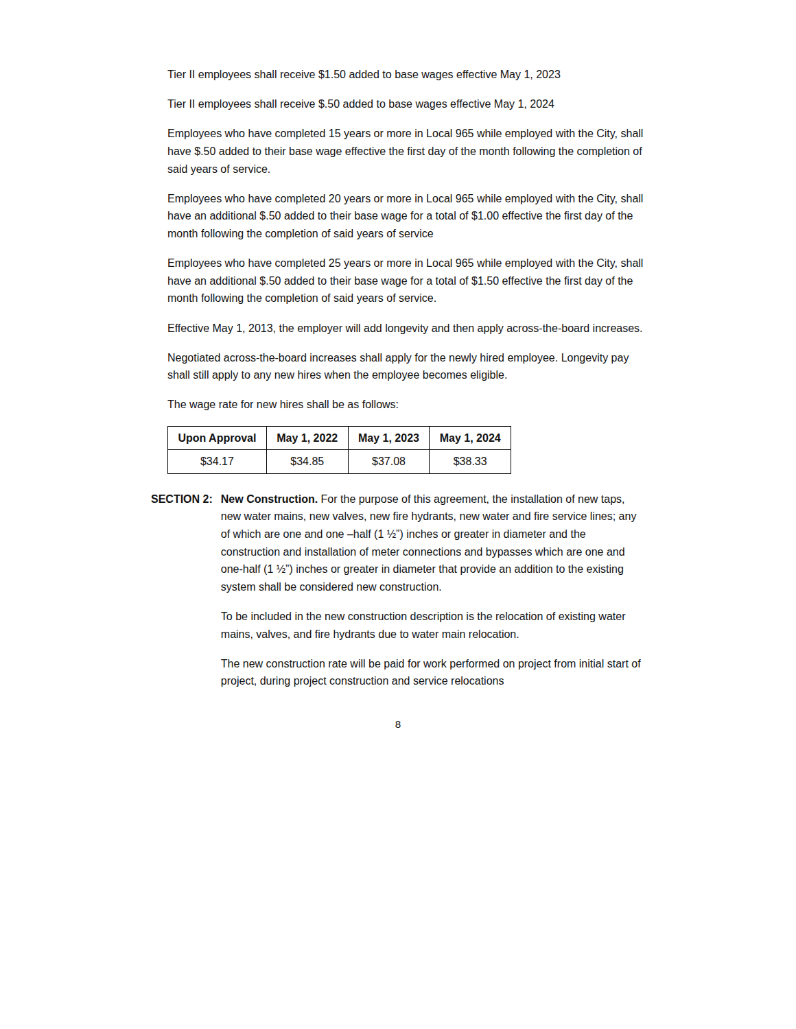Tier II employees shall receive $1.50 added to base wages effective May 1, 2023
Tier II employees shall receive $.50 added to base wages effective May 1, 2024
Employees who have completed 15 years or more in Local 965 while employed with the City, shall have $.50 added to their base wage effective the first day of the month following the completion of said years of service.
Employees who have completed 20 years or more in Local 965 while employed with the City, shall have an additional $.50 added to their base wage for a total of $1.00 effective the first day of the month following the completion of said years of service
Employees who have completed 25 years or more in Local 965 while employed with the City, shall have an additional $.50 added to their base wage for a total of $1.50 effective the first day of the month following the completion of said years of service.
Effective May 1, 2013, the employer will add longevity and then apply across-the-board increases.
Negotiated across-the-board increases shall apply for the newly hired employee. Longevity pay shall still apply to any new hires when the employee becomes eligible.
The wage rate for new hires shall be as follows:
| Upon Approval | May 1, 2022 | May 1, 2023 | May 1, 2024 |
| --- | --- | --- | --- |
| $34.17 | $34.85 | $37.08 | $38.33 |
SECTION 2:
New Construction. For the purpose of this agreement, the installation of new taps, new water mains, new valves, new fire hydrants, new water and fire service lines; any of which are one and one –half (1 ½”) inches or greater in diameter and the construction and installation of meter connections and bypasses which are one and one-half (1 ½”) inches or greater in diameter that provide an addition to the existing system shall be considered new construction.
To be included in the new construction description is the relocation of existing water mains, valves, and fire hydrants due to water main relocation.
The new construction rate will be paid for work performed on project from initial start of project, during project construction and service relocations
8